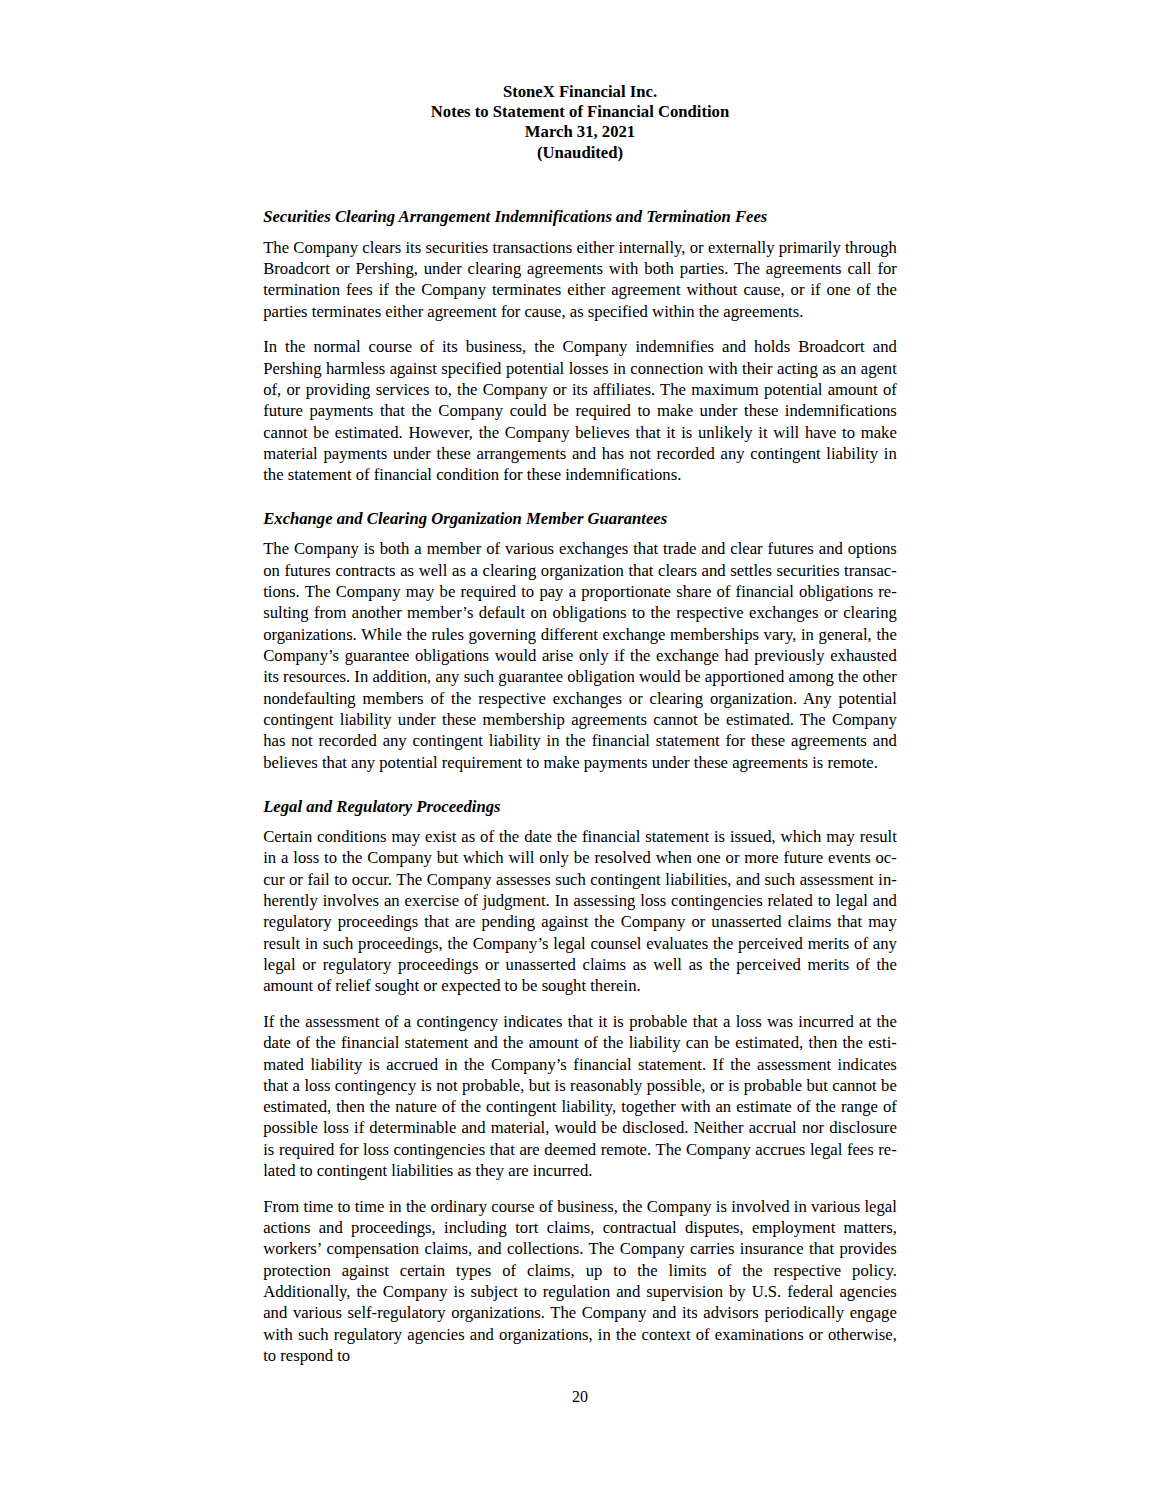StoneX Financial Inc.
Notes to Statement of Financial Condition
March 31, 2021
(Unaudited)
Securities Clearing Arrangement Indemnifications and Termination Fees
The Company clears its securities transactions either internally, or externally primarily through Broadcort or Pershing, under clearing agreements with both parties. The agreements call for termination fees if the Company terminates either agreement without cause, or if one of the parties terminates either agreement for cause, as specified within the agreements.
In the normal course of its business, the Company indemnifies and holds Broadcort and Pershing harmless against specified potential losses in connection with their acting as an agent of, or providing services to, the Company or its affiliates. The maximum potential amount of future payments that the Company could be required to make under these indemnifications cannot be estimated. However, the Company believes that it is unlikely it will have to make material payments under these arrangements and has not recorded any contingent liability in the statement of financial condition for these indemnifications.
Exchange and Clearing Organization Member Guarantees
The Company is both a member of various exchanges that trade and clear futures and options on futures contracts as well as a clearing organization that clears and settles securities transactions. The Company may be required to pay a proportionate share of financial obligations resulting from another member’s default on obligations to the respective exchanges or clearing organizations. While the rules governing different exchange memberships vary, in general, the Company’s guarantee obligations would arise only if the exchange had previously exhausted its resources. In addition, any such guarantee obligation would be apportioned among the other nondefaulting members of the respective exchanges or clearing organization. Any potential contingent liability under these membership agreements cannot be estimated. The Company has not recorded any contingent liability in the financial statement for these agreements and believes that any potential requirement to make payments under these agreements is remote.
Legal and Regulatory Proceedings
Certain conditions may exist as of the date the financial statement is issued, which may result in a loss to the Company but which will only be resolved when one or more future events occur or fail to occur. The Company assesses such contingent liabilities, and such assessment inherently involves an exercise of judgment. In assessing loss contingencies related to legal and regulatory proceedings that are pending against the Company or unasserted claims that may result in such proceedings, the Company’s legal counsel evaluates the perceived merits of any legal or regulatory proceedings or unasserted claims as well as the perceived merits of the amount of relief sought or expected to be sought therein.
If the assessment of a contingency indicates that it is probable that a loss was incurred at the date of the financial statement and the amount of the liability can be estimated, then the estimated liability is accrued in the Company’s financial statement. If the assessment indicates that a loss contingency is not probable, but is reasonably possible, or is probable but cannot be estimated, then the nature of the contingent liability, together with an estimate of the range of possible loss if determinable and material, would be disclosed. Neither accrual nor disclosure is required for loss contingencies that are deemed remote. The Company accrues legal fees related to contingent liabilities as they are incurred.
From time to time in the ordinary course of business, the Company is involved in various legal actions and proceedings, including tort claims, contractual disputes, employment matters, workers’ compensation claims, and collections. The Company carries insurance that provides protection against certain types of claims, up to the limits of the respective policy. Additionally, the Company is subject to regulation and supervision by U.S. federal agencies and various self-regulatory organizations. The Company and its advisors periodically engage with such regulatory agencies and organizations, in the context of examinations or otherwise, to respond to
20